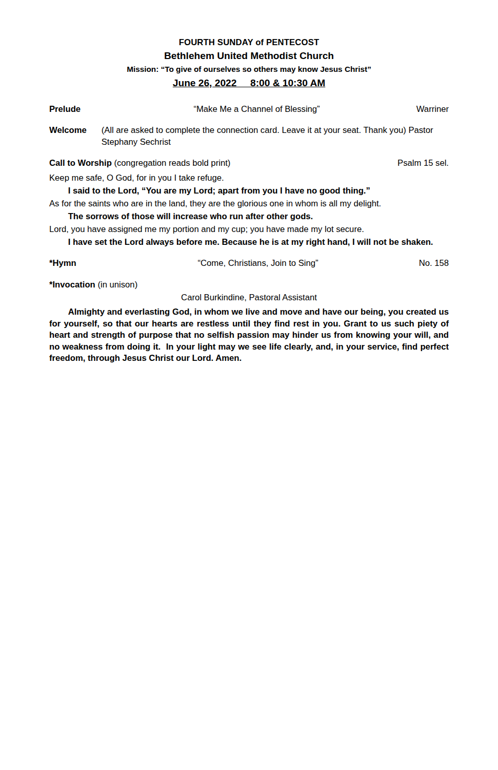FOURTH SUNDAY of PENTECOST
Bethlehem United Methodist Church
Mission: “To give of ourselves so others may know Jesus Christ”
June 26, 2022 8:00 & 10:30 AM
Prelude “Make Me a Channel of Blessing” Warriner
Welcome (All are asked to complete the connection card. Leave it at your seat. Thank you) Pastor Stephany Sechrist
Call to Worship (congregation reads bold print) Psalm 15 sel.
Keep me safe, O God, for in you I take refuge.
I said to the Lord, “You are my Lord; apart from you I have no good thing.”
As for the saints who are in the land, they are the glorious one in whom is all my delight.
The sorrows of those will increase who run after other gods.
Lord, you have assigned me my portion and my cup; you have made my lot secure.
I have set the Lord always before me. Because he is at my right hand, I will not be shaken.
*Hymn “Come, Christians, Join to Sing” No. 158
*Invocation (in unison)
Carol Burkindine, Pastoral Assistant
Almighty and everlasting God, in whom we live and move and have our being, you created us for yourself, so that our hearts are restless until they find rest in you. Grant to us such piety of heart and strength of purpose that no selfish passion may hinder us from knowing your will, and no weakness from doing it. In your light may we see life clearly, and, in your service, find perfect freedom, through Jesus Christ our Lord. Amen.